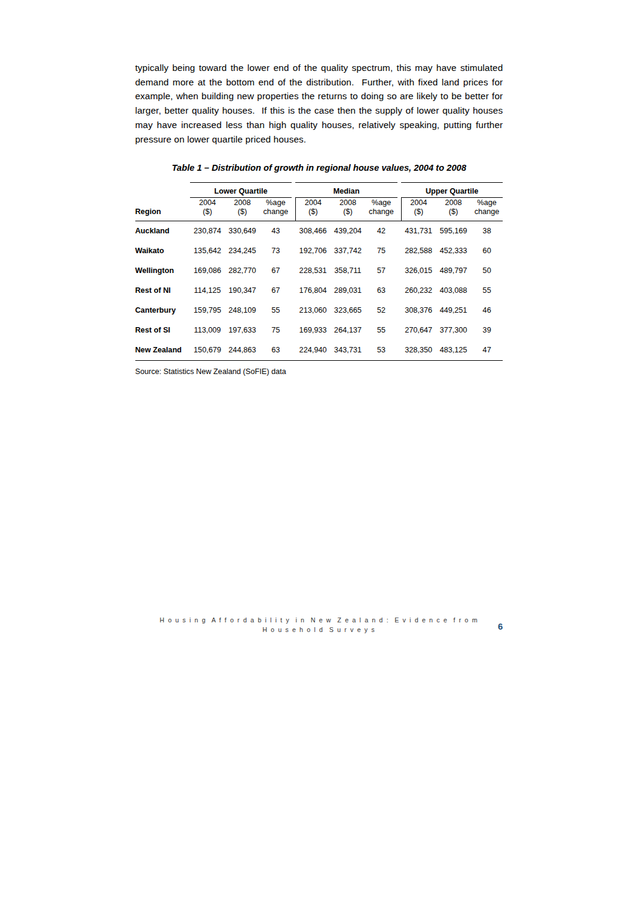typically being toward the lower end of the quality spectrum, this may have stimulated demand more at the bottom end of the distribution. Further, with fixed land prices for example, when building new properties the returns to doing so are likely to be better for larger, better quality houses. If this is the case then the supply of lower quality houses may have increased less than high quality houses, relatively speaking, putting further pressure on lower quartile priced houses.
Table 1 – Distribution of growth in regional house values, 2004 to 2008
| | Lower Quartile | | Median | | Upper Quartile |
| --- | --- | --- | --- | --- | --- |
| Region | 2004 ($) | 2008 ($) | %age change | | 2004 ($) | 2008 ($) | %age change | | 2004 ($) | 2008 ($) | %age change |
| Auckland | 230,874 | 330,649 | 43 | | 308,466 | 439,204 | 42 | | 431,731 | 595,169 | 38 |
| Waikato | 135,642 | 234,245 | 73 | | 192,706 | 337,742 | 75 | | 282,588 | 452,333 | 60 |
| Wellington | 169,086 | 282,770 | 67 | | 228,531 | 358,711 | 57 | | 326,015 | 489,797 | 50 |
| Rest of NI | 114,125 | 190,347 | 67 | | 176,804 | 289,031 | 63 | | 260,232 | 403,088 | 55 |
| Canterbury | 159,795 | 248,109 | 55 | | 213,060 | 323,665 | 52 | | 308,376 | 449,251 | 46 |
| Rest of SI | 113,009 | 197,633 | 75 | | 169,933 | 264,137 | 55 | | 270,647 | 377,300 | 39 |
| New Zealand | 150,679 | 244,863 | 63 | | 224,940 | 343,731 | 53 | | 328,350 | 483,125 | 47 |
Source: Statistics New Zealand (SoFIE) data
H o u s i n g A f f o r d a b i l i t y i n N e w Z e a l a n d : E v i d e n c e f r o m
H o u s e h o l d S u r v e y s
6